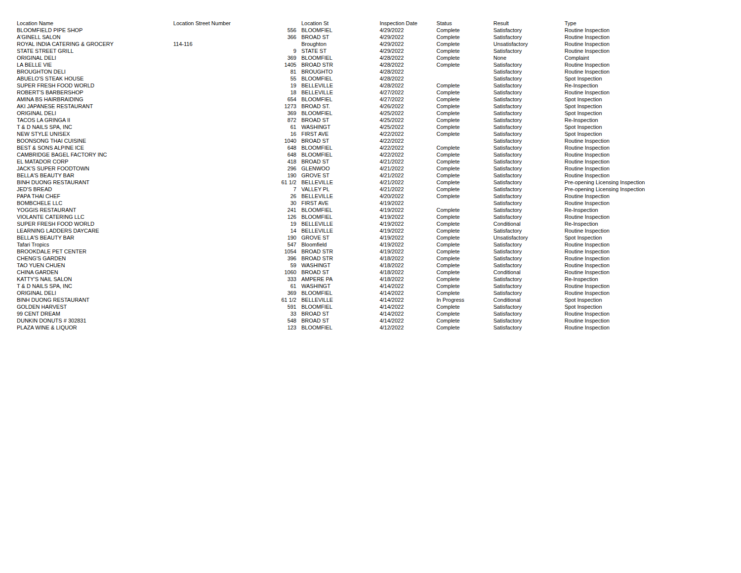| Location Name | Location Street Number | | Location St | Inspection Date | Status | Result | Type |
| --- | --- | --- | --- | --- | --- | --- | --- |
| BLOOMFIELD PIPE SHOP | | 556 | BLOOMFIEL | 4/29/2022 | Complete | Satisfactory | Routine Inspection |
| A'GINELL SALON | | 366 | BROAD ST | 4/29/2022 | Complete | Satisfactory | Routine Inspection |
| ROYAL INDIA CATERING & GROCERY | 114-116 | | Broughton | 4/29/2022 | Complete | Unsatisfactory | Routine Inspection |
| STATE STREET GRILL | | 9 | STATE ST | 4/29/2022 | Complete | Satisfactory | Routine Inspection |
| ORIGINAL DELI | | 369 | BLOOMFIEL | 4/28/2022 | Complete | None | Complaint |
| LA BELLE VIE | | 1405 | BROAD STR | 4/28/2022 | Complete | Satisfactory | Routine Inspection |
| BROUGHTON DELI | | 81 | BROUGHTO | 4/28/2022 | | Satisfactory | Routine Inspection |
| ABUELO'S STEAK HOUSE | | 55 | BLOOMFIEL | 4/28/2022 | | Satisfactory | Spot Inspection |
| SUPER FRESH FOOD WORLD | | 19 | BELLEVILLE | 4/28/2022 | Complete | Satisfactory | Re-Inspection |
| ROBERT'S BARBERSHOP | | 18 | BELLEVILLE | 4/27/2022 | Complete | Satisfactory | Routine Inspection |
| AMINA BS HAIRBRAIDING | | 654 | BLOOMFIEL | 4/27/2022 | Complete | Satisfactory | Spot Inspection |
| AKI JAPANESE RESTAURANT | | 1273 | BROAD ST. | 4/26/2022 | Complete | Satisfactory | Spot Inspection |
| ORIGINAL DELI | | 369 | BLOOMFIEL | 4/25/2022 | Complete | Satisfactory | Spot Inspection |
| TACOS LA GRINGA II | | 872 | BROAD ST | 4/25/2022 | Complete | Satisfactory | Re-Inspection |
| T & D NAILS SPA, INC | | 61 | WASHINGT | 4/25/2022 | Complete | Satisfactory | Spot Inspection |
| NEW STYLE UNISEX | | 16 | FIRST AVE | 4/22/2022 | Complete | Satisfactory | Spot Inspection |
| BOONSONG THAI CUISINE | | 1040 | BROAD ST | 4/22/2022 | | Satisfactory | Routine Inspection |
| BEST & SONS ALPINE ICE | | 648 | BLOOMFIEL | 4/22/2022 | Complete | Satisfactory | Routine Inspection |
| CAMBRIDGE BAGEL FACTORY INC | | 648 | BLOOMFIEL | 4/22/2022 | Complete | Satisfactory | Routine Inspection |
| EL MATADOR CORP | | 418 | BROAD ST | 4/21/2022 | Complete | Satisfactory | Routine Inspection |
| JACK'S SUPER FOODTOWN | | 296 | GLENWOO | 4/21/2022 | Complete | Satisfactory | Routine Inspection |
| BELLA'S BEAUTY BAR | | 190 | GROVE ST | 4/21/2022 | Complete | Satisfactory | Routine Inspection |
| BINH DUONG RESTAURANT | | 61 1/2 | BELLEVILLE | 4/21/2022 | Complete | Satisfactory | Pre-opening Licensing Inspection |
| JED'S BREAD | | 7 | VALLEY PL | 4/21/2022 | Complete | Satisfactory | Pre-opening Licensing Inspection |
| PAPA THAI CHEF | | 26 | BELLEVILLE | 4/20/2022 | Complete | Satisfactory | Routine Inspection |
| BOMBCHELE LLC | | 30 | FIRST AVE | 4/19/2022 | | Satisfactory | Routine Inspection |
| YOGGIS RESTAURANT | | 241 | BLOOMFIEL | 4/19/2022 | Complete | Satisfactory | Re-Inspection |
| VIOLANTE CATERING LLC | | 126 | BLOOMFIEL | 4/19/2022 | Complete | Satisfactory | Routine Inspection |
| SUPER FRESH FOOD WORLD | | 19 | BELLEVILLE | 4/19/2022 | Complete | Conditional | Re-Inspection |
| LEARNING LADDERS DAYCARE | | 14 | BELLEVILLE | 4/19/2022 | Complete | Satisfactory | Routine Inspection |
| BELLA'S BEAUTY BAR | | 190 | GROVE ST | 4/19/2022 | Complete | Unsatisfactory | Spot Inspection |
| Tafari Tropics | | 547 | Bloomfield | 4/19/2022 | Complete | Satisfactory | Routine Inspection |
| BROOKDALE PET CENTER | | 1054 | BROAD STR | 4/19/2022 | Complete | Satisfactory | Routine Inspection |
| CHENG'S GARDEN | | 396 | BROAD STR | 4/18/2022 | Complete | Satisfactory | Routine Inspection |
| TAO YUEN CHUEN | | 59 | WASHINGT | 4/18/2022 | Complete | Satisfactory | Routine Inspection |
| CHINA GARDEN | | 1060 | BROAD ST | 4/18/2022 | Complete | Conditional | Routine Inspection |
| KATTY'S NAIL SALON | | 333 | AMPERE PA | 4/18/2022 | Complete | Satisfactory | Re-Inspection |
| T & D NAILS SPA, INC | | 61 | WASHINGT | 4/14/2022 | Complete | Satisfactory | Routine Inspection |
| ORIGINAL DELI | | 369 | BLOOMFIEL | 4/14/2022 | Complete | Satisfactory | Routine Inspection |
| BINH DUONG RESTAURANT | | 61 1/2 | BELLEVILLE | 4/14/2022 | In Progress | Conditional | Spot Inspection |
| GOLDEN HARVEST | | 591 | BLOOMFIEL | 4/14/2022 | Complete | Satisfactory | Spot Inspection |
| 99 CENT DREAM | | 33 | BROAD ST | 4/14/2022 | Complete | Satisfactory | Routine Inspection |
| DUNKIN DONUTS # 302831 | | 548 | BROAD ST | 4/14/2022 | Complete | Satisfactory | Routine Inspection |
| PLAZA WINE & LIQUOR | | 123 | BLOOMFIEL | 4/12/2022 | Complete | Satisfactory | Routine Inspection |